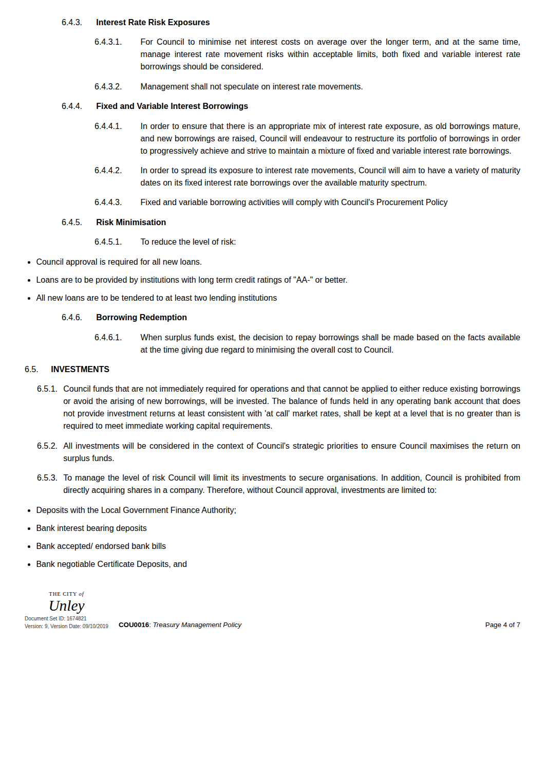6.4.3.
Interest Rate Risk Exposures
6.4.3.1.
For Council to minimise net interest costs on average over the longer term, and at the same time, manage interest rate movement risks within acceptable limits, both fixed and variable interest rate borrowings should be considered.
6.4.3.2.
Management shall not speculate on interest rate movements.
6.4.4.
Fixed and Variable Interest Borrowings
6.4.4.1.
In order to ensure that there is an appropriate mix of interest rate exposure, as old borrowings mature, and new borrowings are raised, Council will endeavour to restructure its portfolio of borrowings in order to progressively achieve and strive to maintain a mixture of fixed and variable interest rate borrowings.
6.4.4.2.
In order to spread its exposure to interest rate movements, Council will aim to have a variety of maturity dates on its fixed interest rate borrowings over the available maturity spectrum.
6.4.4.3.
Fixed and variable borrowing activities will comply with Council's Procurement Policy
6.4.5.
Risk Minimisation
6.4.5.1.
To reduce the level of risk:
Council approval is required for all new loans.
Loans are to be provided by institutions with long term credit ratings of "AA-" or better.
All new loans are to be tendered to at least two lending institutions
6.4.6.
Borrowing Redemption
6.4.6.1.
When surplus funds exist, the decision to repay borrowings shall be made based on the facts available at the time giving due regard to minimising the overall cost to Council.
6.5.
INVESTMENTS
6.5.1.
Council funds that are not immediately required for operations and that cannot be applied to either reduce existing borrowings or avoid the arising of new borrowings, will be invested. The balance of funds held in any operating bank account that does not provide investment returns at least consistent with 'at call' market rates, shall be kept at a level that is no greater than is required to meet immediate working capital requirements.
6.5.2.
All investments will be considered in the context of Council's strategic priorities to ensure Council maximises the return on surplus funds.
6.5.3.
To manage the level of risk Council will limit its investments to secure organisations. In addition, Council is prohibited from directly acquiring shares in a company. Therefore, without Council approval, investments are limited to:
Deposits with the Local Government Finance Authority;
Bank interest bearing deposits
Bank accepted/ endorsed bank bills
Bank negotiable Certificate Deposits, and
THE CITY of
Unley
Document Set ID: 1674821
Version: 9, Version Date: 09/10/2019
COU0016: Treasury Management Policy
Page 4 of 7